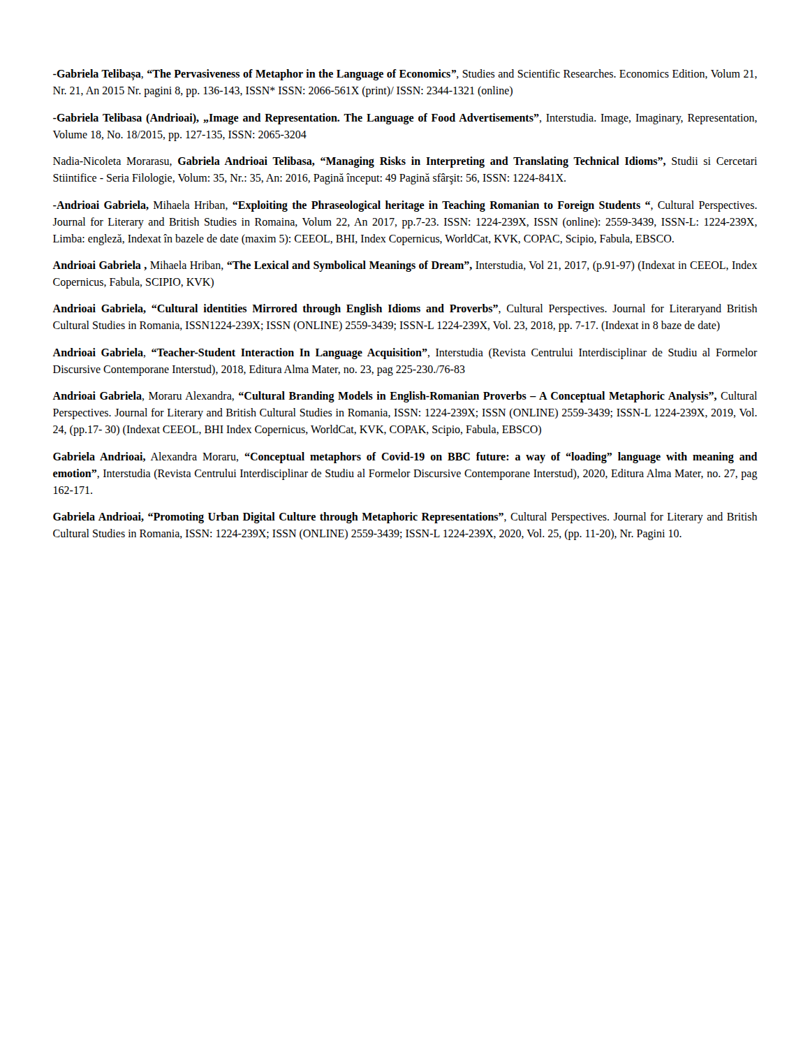-Gabriela Telibașa, “The Pervasiveness of Metaphor in the Language of Economics”, Studies and Scientific Researches. Economics Edition, Volum 21, Nr. 21, An 2015 Nr. pagini 8, pp. 136-143, ISSN* ISSN: 2066-561X (print)/ ISSN: 2344-1321 (online)
-Gabriela Telibasa (Andrioai), „Image and Representation. The Language of Food Advertisements”, Interstudia. Image, Imaginary, Representation, Volume 18, No. 18/2015, pp. 127-135, ISSN: 2065-3204
Nadia-Nicoleta Morarasu, Gabriela Andrioai Telibasa, “Managing Risks in Interpreting and Translating Technical Idioms”, Studii si Cercetari Stiintifice - Seria Filologie, Volum: 35, Nr.: 35, An: 2016, Pagină început: 49 Pagină sfârşit: 56, ISSN: 1224-841X.
-Andrioai Gabriela, Mihaela Hriban, “Exploiting the Phraseological heritage in Teaching Romanian to Foreign Students “, Cultural Perspectives. Journal for Literary and British Studies in Romaina, Volum 22, An 2017, pp.7-23. ISSN: 1224-239X, ISSN (online): 2559-3439, ISSN-L: 1224-239X, Limba: engleză, Indexat în bazele de date (maxim 5): CEEOL, BHI, Index Copernicus, WorldCat, KVK, COPAC, Scipio, Fabula, EBSCO.
Andrioai Gabriela , Mihaela Hriban, “The Lexical and Symbolical Meanings of Dream”, Interstudia, Vol 21, 2017, (p.91-97) (Indexat in CEEOL, Index Copernicus, Fabula, SCIPIO, KVK)
Andrioai Gabriela, “Cultural identities Mirrored through English Idioms and Proverbs”, Cultural Perspectives. Journal for Literaryand British Cultural Studies in Romania, ISSN1224-239X; ISSN (ONLINE) 2559-3439; ISSN-L 1224-239X, Vol. 23, 2018, pp. 7-17. (Indexat in 8 baze de date)
Andrioai Gabriela, “Teacher-Student Interaction In Language Acquisition”, Interstudia (Revista Centrului Interdisciplinar de Studiu al Formelor Discursive Contemporane Interstud), 2018, Editura Alma Mater, no. 23, pag 225-230./76-83
Andrioai Gabriela, Moraru Alexandra, “Cultural Branding Models in English-Romanian Proverbs – A Conceptual Metaphoric Analysis”, Cultural Perspectives. Journal for Literary and British Cultural Studies in Romania, ISSN: 1224-239X; ISSN (ONLINE) 2559-3439; ISSN-L 1224-239X, 2019, Vol. 24, (pp.17- 30) (Indexat CEEOL, BHI Index Copernicus, WorldCat, KVK, COPAK, Scipio, Fabula, EBSCO)
Gabriela Andrioai, Alexandra Moraru, “Conceptual metaphors of Covid-19 on BBC future: a way of “loading” language with meaning and emotion”, Interstudia (Revista Centrului Interdisciplinar de Studiu al Formelor Discursive Contemporane Interstud), 2020, Editura Alma Mater, no. 27, pag 162-171.
Gabriela Andrioai, “Promoting Urban Digital Culture through Metaphoric Representations”, Cultural Perspectives. Journal for Literary and British Cultural Studies in Romania, ISSN: 1224-239X; ISSN (ONLINE) 2559-3439; ISSN-L 1224-239X, 2020, Vol. 25, (pp. 11-20), Nr. Pagini 10.